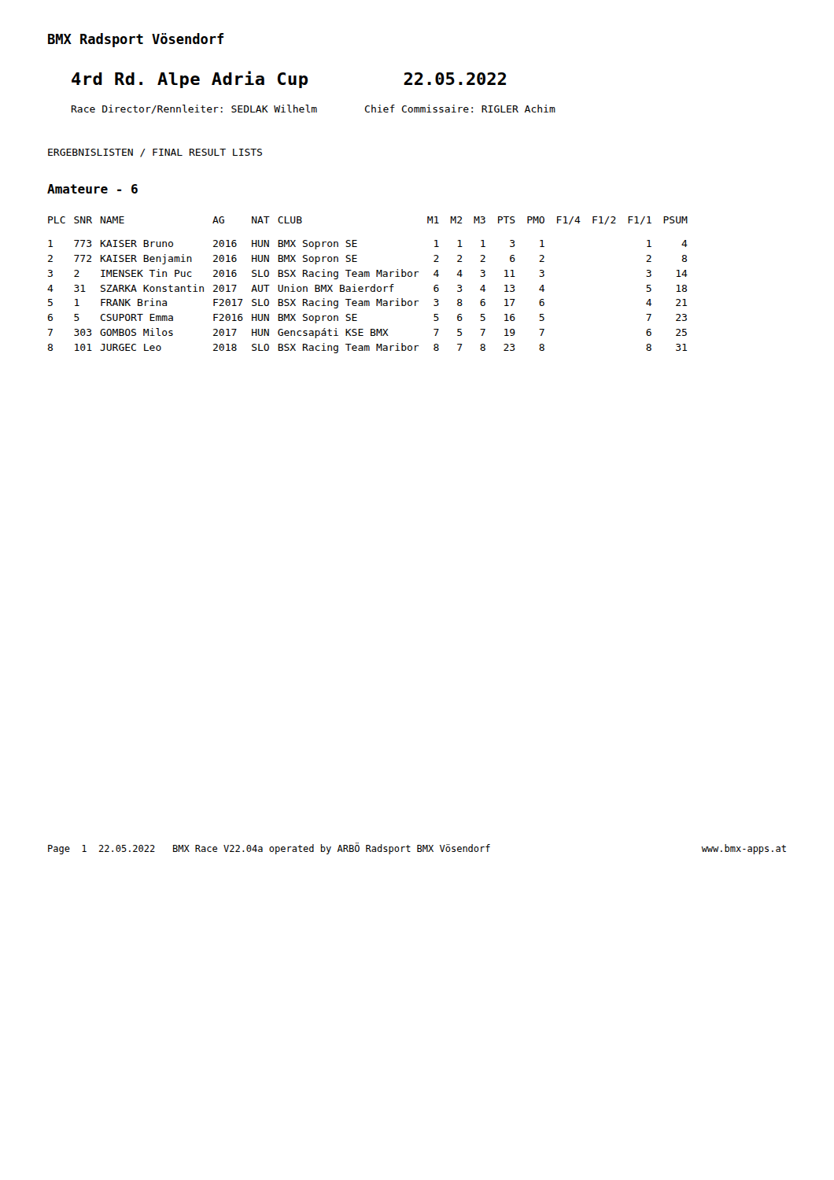BMX Radsport Vösendorf
4rd Rd. Alpe Adria Cup 22.05.2022
Race Director/Rennleiter: SEDLAK Wilhelm Chief Commissaire: RIGLER Achim
ERGEBNISLISTEN / FINAL RESULT LISTS
Amateure - 6
| PLC | SNR | NAME | AG | NAT | CLUB | M1 | M2 | M3 | PTS | PMO | F1/4 | F1/2 | F1/1 | PSUM |
| --- | --- | --- | --- | --- | --- | --- | --- | --- | --- | --- | --- | --- | --- | --- |
| 1 | 773 | KAISER Bruno | 2016 | HUN | BMX Sopron SE | 1 | 1 | 1 | 3 | 1 | | | 1 | 4 |
| 2 | 772 | KAISER Benjamin | 2016 | HUN | BMX Sopron SE | 2 | 2 | 2 | 6 | 2 | | | 2 | 8 |
| 3 | 2 | IMENSEK Tin Puc | 2016 | SLO | BSX Racing Team Maribor | 4 | 4 | 3 | 11 | 3 | | | 3 | 14 |
| 4 | 31 | SZARKA Konstantin | 2017 | AUT | Union BMX Baierdorf | 6 | 3 | 4 | 13 | 4 | | | 5 | 18 |
| 5 | 1 | FRANK Brina | F2017 | SLO | BSX Racing Team Maribor | 3 | 8 | 6 | 17 | 6 | | | 4 | 21 |
| 6 | 5 | CSUPORT Emma | F2016 | HUN | BMX Sopron SE | 5 | 6 | 5 | 16 | 5 | | | 7 | 23 |
| 7 | 303 | GOMBOS Milos | 2017 | HUN | Gencsapáti KSE BMX | 7 | 5 | 7 | 19 | 7 | | | 6 | 25 |
| 8 | 101 | JURGEC Leo | 2018 | SLO | BSX Racing Team Maribor | 8 | 7 | 8 | 23 | 8 | | | 8 | 31 |
www.bmx-apps.at Page 1 22.05.2022 BMX Race V22.04a operated by ARBÖ Radsport BMX Vösendorf